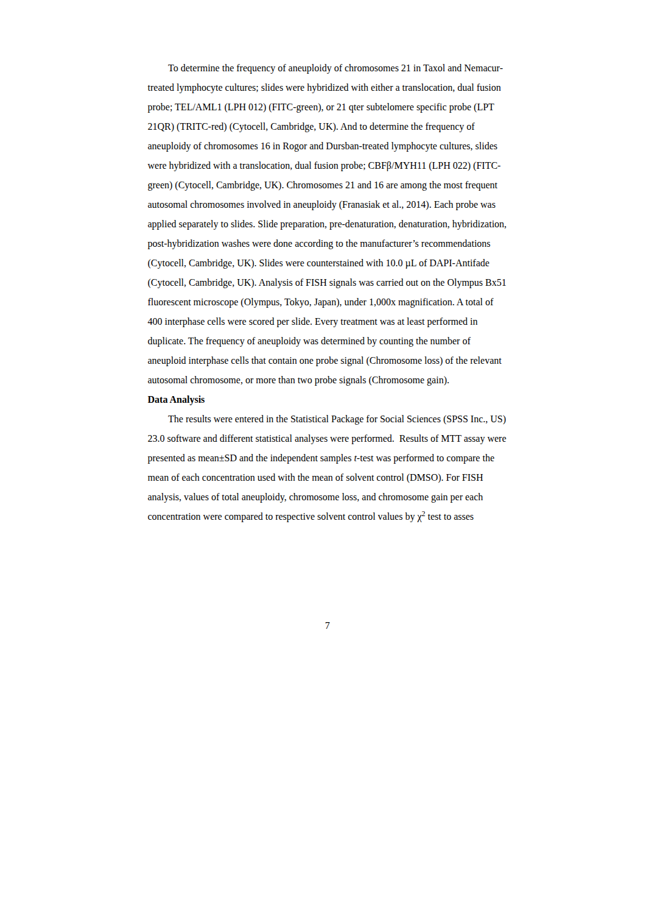To determine the frequency of aneuploidy of chromosomes 21 in Taxol and Nemacur-treated lymphocyte cultures; slides were hybridized with either a translocation, dual fusion probe; TEL/AML1 (LPH 012) (FITC-green), or 21 qter subtelomere specific probe (LPT 21QR) (TRITC-red) (Cytocell, Cambridge, UK). And to determine the frequency of aneuploidy of chromosomes 16 in Rogor and Dursban-treated lymphocyte cultures, slides were hybridized with a translocation, dual fusion probe; CBFβ/MYH11 (LPH 022) (FITC-green) (Cytocell, Cambridge, UK). Chromosomes 21 and 16 are among the most frequent autosomal chromosomes involved in aneuploidy (Franasiak et al., 2014). Each probe was applied separately to slides. Slide preparation, pre-denaturation, denaturation, hybridization, post-hybridization washes were done according to the manufacturer’s recommendations (Cytocell, Cambridge, UK). Slides were counterstained with 10.0 µL of DAPI-Antifade (Cytocell, Cambridge, UK). Analysis of FISH signals was carried out on the Olympus Bx51 fluorescent microscope (Olympus, Tokyo, Japan), under 1,000x magnification. A total of 400 interphase cells were scored per slide. Every treatment was at least performed in duplicate. The frequency of aneuploidy was determined by counting the number of aneuploid interphase cells that contain one probe signal (Chromosome loss) of the relevant autosomal chromosome, or more than two probe signals (Chromosome gain).
Data Analysis
The results were entered in the Statistical Package for Social Sciences (SPSS Inc., US) 23.0 software and different statistical analyses were performed. Results of MTT assay were presented as mean±SD and the independent samples t-test was performed to compare the mean of each concentration used with the mean of solvent control (DMSO). For FISH analysis, values of total aneuploidy, chromosome loss, and chromosome gain per each concentration were compared to respective solvent control values by χ2 test to asses
7